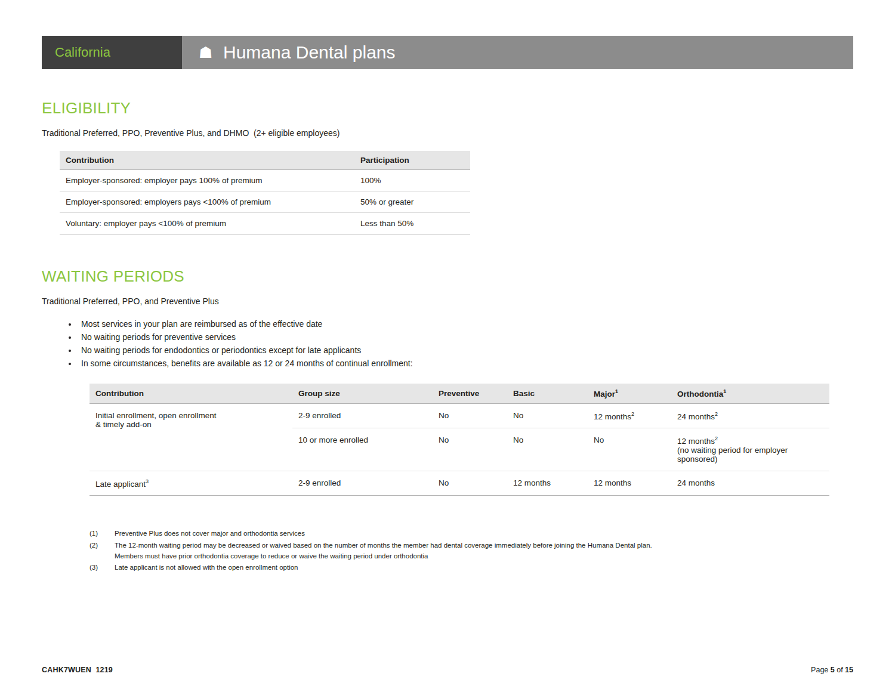California
☗Humana Dental plans
ELIGIBILITY
Traditional Preferred, PPO, Preventive Plus, and DHMO (2+ eligible employees)
| Contribution | Participation |
| --- | --- |
| Employer-sponsored: employer pays 100% of premium | 100% |
| Employer-sponsored: employers pays <100% of premium | 50% or greater |
| Voluntary: employer pays <100% of premium | Less than 50% |
WAITING PERIODS
Traditional Preferred, PPO, and Preventive Plus
Most services in your plan are reimbursed as of the effective date
No waiting periods for preventive services
No waiting periods for endodontics or periodontics except for late applicants
In some circumstances, benefits are available as 12 or 24 months of continual enrollment:
| Contribution | Group size | Preventive | Basic | Major 1 | Orthodontia 1 |
| --- | --- | --- | --- | --- | --- |
| Initial enrollment, open enrollment & timely add-on | 2-9 enrolled | No | No | 12 months 2 | 24 months 2 |
| 10 or more enrolled | No | No | No | 12 months 2 (no waiting period for employer sponsored) |
| Late applicant 3 | 2-9 enrolled | No | 12 months | 12 months | 24 months |
| (1) | Preventive Plus does not cover major and orthodontia services |
| (2) | The 12-month waiting period may be decreased or waived based on the number of months the member had dental coverage immediately before joining the Humana Dental plan. Members must have prior orthodontia coverage to reduce or waive the waiting period under orthodontia |
| (3) | Late applicant is not allowed with the open enrollment option |
CAHK7WUEN 1219
Page 5 of 15